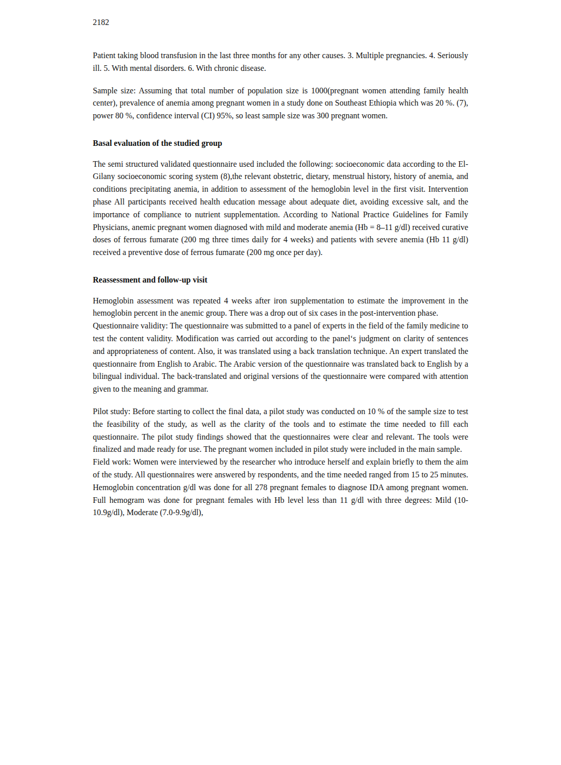2182
Patient taking blood transfusion in the last three months for any other causes. 3. Multiple pregnancies. 4. Seriously ill. 5. With mental disorders. 6. With chronic disease.
Sample size: Assuming that total number of population size is 1000(pregnant women attending family health center), prevalence of anemia among pregnant women in a study done on Southeast Ethiopia which was 20 %. (7), power 80 %, confidence interval (CI) 95%, so least sample size was 300 pregnant women.
Basal evaluation of the studied group
The semi structured validated questionnaire used included the following: socioeconomic data according to the El-Gilany socioeconomic scoring system (8),the relevant obstetric, dietary, menstrual history, history of anemia, and conditions precipitating anemia, in addition to assessment of the hemoglobin level in the first visit. Intervention phase All participants received health education message about adequate diet, avoiding excessive salt, and the importance of compliance to nutrient supplementation. According to National Practice Guidelines for Family Physicians, anemic pregnant women diagnosed with mild and moderate anemia (Hb = 8–11 g/dl) received curative doses of ferrous fumarate (200 mg three times daily for 4 weeks) and patients with severe anemia (Hb 11 g/dl) received a preventive dose of ferrous fumarate (200 mg once per day).
Reassessment and follow-up visit
Hemoglobin assessment was repeated 4 weeks after iron supplementation to estimate the improvement in the hemoglobin percent in the anemic group. There was a drop out of six cases in the post-intervention phase.
Questionnaire validity: The questionnaire was submitted to a panel of experts in the field of the family medicine to test the content validity. Modification was carried out according to the panel‘s judgment on clarity of sentences and appropriateness of content. Also, it was translated using a back translation technique. An expert translated the questionnaire from English to Arabic. The Arabic version of the questionnaire was translated back to English by a bilingual individual. The back-translated and original versions of the questionnaire were compared with attention given to the meaning and grammar.
Pilot study: Before starting to collect the final data, a pilot study was conducted on 10 % of the sample size to test the feasibility of the study, as well as the clarity of the tools and to estimate the time needed to fill each questionnaire. The pilot study findings showed that the questionnaires were clear and relevant. The tools were finalized and made ready for use. The pregnant women included in pilot study were included in the main sample.
Field work: Women were interviewed by the researcher who introduce herself and explain briefly to them the aim of the study. All questionnaires were answered by respondents, and the time needed ranged from 15 to 25 minutes. Hemoglobin concentration g/dl was done for all 278 pregnant females to diagnose IDA among pregnant women. Full hemogram was done for pregnant females with Hb level less than 11 g/dl with three degrees: Mild (10-10.9g/dl), Moderate (7.0-9.9g/dl),